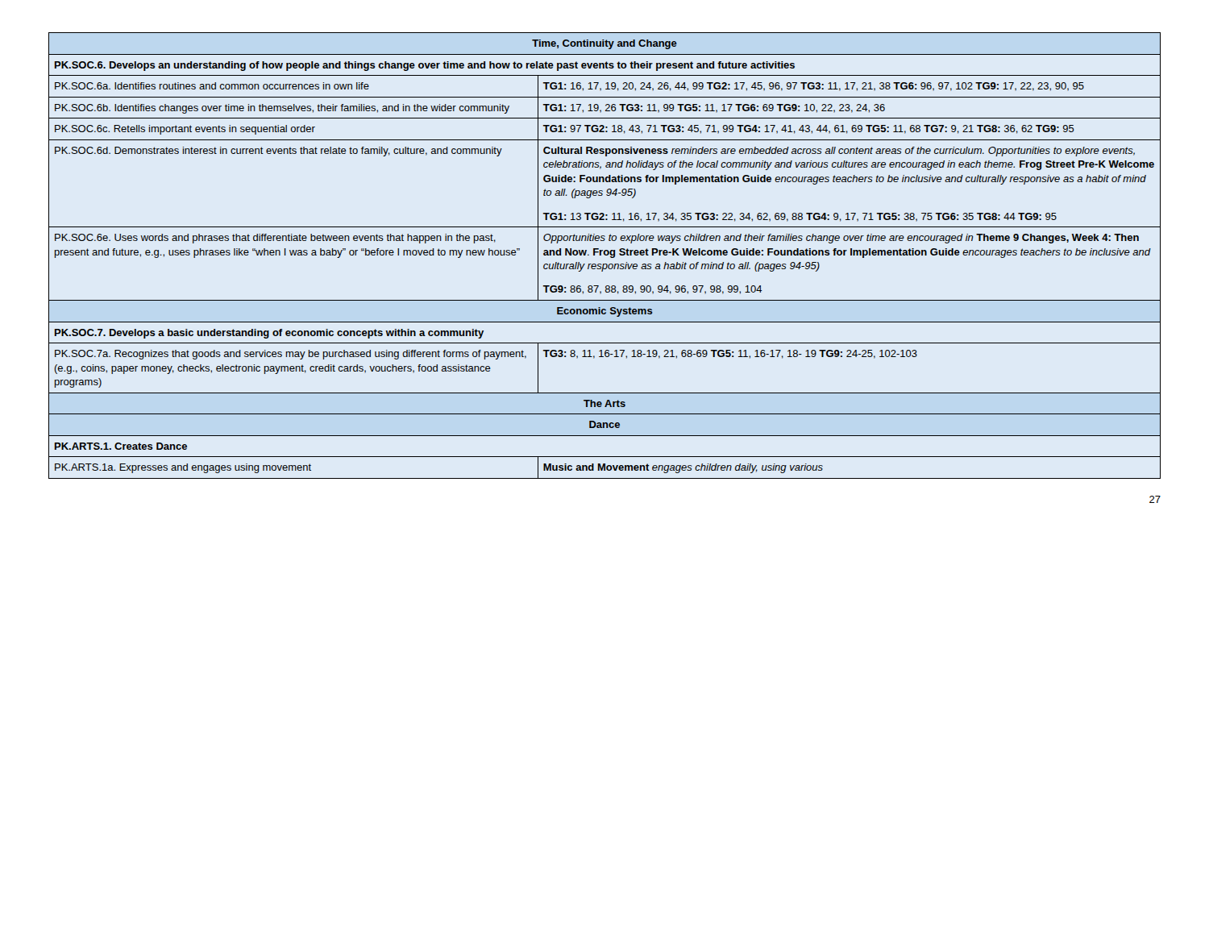| Time, Continuity and Change |
| PK.SOC.6. Develops an understanding of how people and things change over time and how to relate past events to their present and future activities |
| PK.SOC.6a. Identifies routines and common occurrences in own life | TG1: 16, 17, 19, 20, 24, 26, 44, 99 TG2: 17, 45, 96, 97 TG3: 11, 17, 21, 38 TG6: 96, 97, 102 TG9: 17, 22, 23, 90, 95 |
| PK.SOC.6b. Identifies changes over time in themselves, their families, and in the wider community | TG1: 17, 19, 26 TG3: 11, 99 TG5: 11, 17 TG6: 69 TG9: 10, 22, 23, 24, 36 |
| PK.SOC.6c. Retells important events in sequential order | TG1: 97 TG2: 18, 43, 71 TG3: 45, 71, 99 TG4: 17, 41, 43, 44, 61, 69 TG5: 11, 68 TG7: 9, 21 TG8: 36, 62 TG9: 95 |
| PK.SOC.6d. Demonstrates interest in current events that relate to family, culture, and community | Cultural Responsiveness reminders are embedded across all content areas of the curriculum. Opportunities to explore events, celebrations, and holidays of the local community and various cultures are encouraged in each theme. Frog Street Pre-K Welcome Guide: Foundations for Implementation Guide encourages teachers to be inclusive and culturally responsive as a habit of mind to all. (pages 94-95) TG1: 13 TG2: 11, 16, 17, 34, 35 TG3: 22, 34, 62, 69, 88 TG4: 9, 17, 71 TG5: 38, 75 TG6: 35 TG8: 44 TG9: 95 |
| PK.SOC.6e. Uses words and phrases that differentiate between events that happen in the past, present and future, e.g., uses phrases like “when I was a baby” or “before I moved to my new house” | Opportunities to explore ways children and their families change over time are encouraged in Theme 9 Changes, Week 4: Then and Now . Frog Street Pre-K Welcome Guide: Foundations for Implementation Guide encourages teachers to be inclusive and culturally responsive as a habit of mind to all. (pages 94-95) TG9: 86, 87, 88, 89, 90, 94, 96, 97, 98, 99, 104 |
| Economic Systems |
| PK.SOC.7. Develops a basic understanding of economic concepts within a community |
| PK.SOC.7a. Recognizes that goods and services may be purchased using different forms of payment, (e.g., coins, paper money, checks, electronic payment, credit cards, vouchers, food assistance programs) | TG3: 8, 11, 16-17, 18-19, 21, 68-69 TG5: 11, 16-17, 18- 19 TG9: 24-25, 102-103 |
| The Arts |
| Dance |
| PK.ARTS.1. Creates Dance |
| PK.ARTS.1a. Expresses and engages using movement | Music and Movement engages children daily, using various |
27